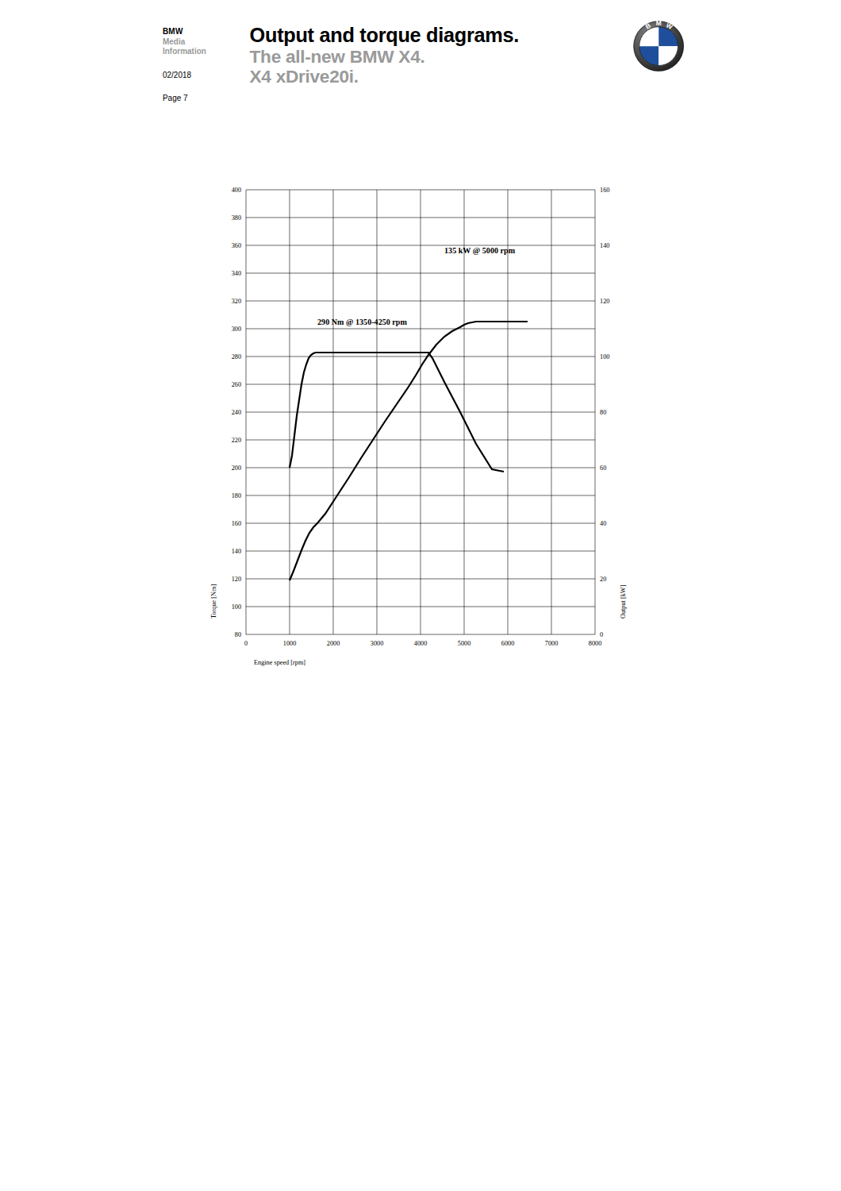BMW
Media
Information
02/2018
Page 7
Output and torque diagrams.
The all-new BMW X4.
X4 xDrive20i.
B M W
400 380 360 340 320 300 280 260 240 220 200 180 160 140 120 100 80 160 140 120 100 80 60 40 20 0 0 1000 2000 3000 4000 5000 6000 7000 8000 Torque [Nm] Output [kW] Engine speed [rpm] 135 kW @ 5000 rpm 290 Nm @ 1350-4250 rpm